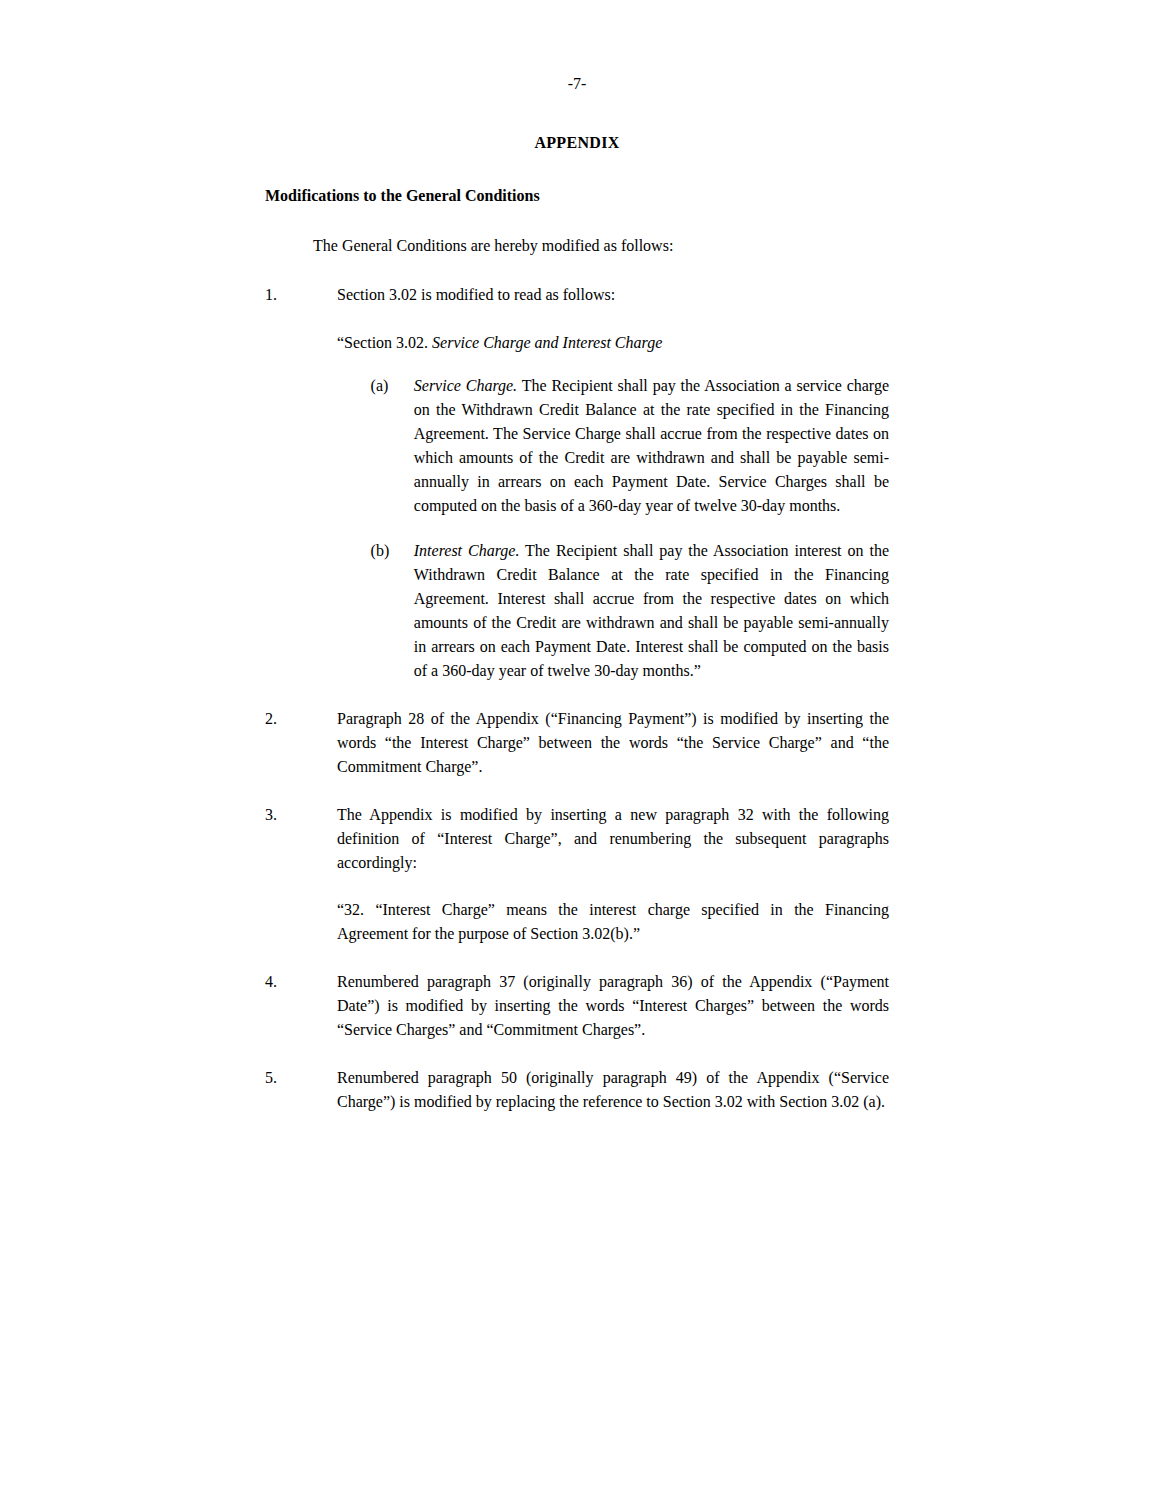-7-
APPENDIX
Modifications to the General Conditions
The General Conditions are hereby modified as follows:
1. Section 3.02 is modified to read as follows:
“Section 3.02. Service Charge and Interest Charge
(a) Service Charge. The Recipient shall pay the Association a service charge on the Withdrawn Credit Balance at the rate specified in the Financing Agreement. The Service Charge shall accrue from the respective dates on which amounts of the Credit are withdrawn and shall be payable semi-annually in arrears on each Payment Date. Service Charges shall be computed on the basis of a 360-day year of twelve 30-day months.
(b) Interest Charge. The Recipient shall pay the Association interest on the Withdrawn Credit Balance at the rate specified in the Financing Agreement. Interest shall accrue from the respective dates on which amounts of the Credit are withdrawn and shall be payable semi-annually in arrears on each Payment Date. Interest shall be computed on the basis of a 360-day year of twelve 30-day months.”
2. Paragraph 28 of the Appendix (“Financing Payment”) is modified by inserting the words “the Interest Charge” between the words “the Service Charge” and “the Commitment Charge”.
3. The Appendix is modified by inserting a new paragraph 32 with the following definition of “Interest Charge”, and renumbering the subsequent paragraphs accordingly:
“32. “Interest Charge” means the interest charge specified in the Financing Agreement for the purpose of Section 3.02(b).”
4. Renumbered paragraph 37 (originally paragraph 36) of the Appendix (“Payment Date”) is modified by inserting the words “Interest Charges” between the words “Service Charges” and “Commitment Charges”.
5. Renumbered paragraph 50 (originally paragraph 49) of the Appendix (“Service Charge”) is modified by replacing the reference to Section 3.02 with Section 3.02 (a).